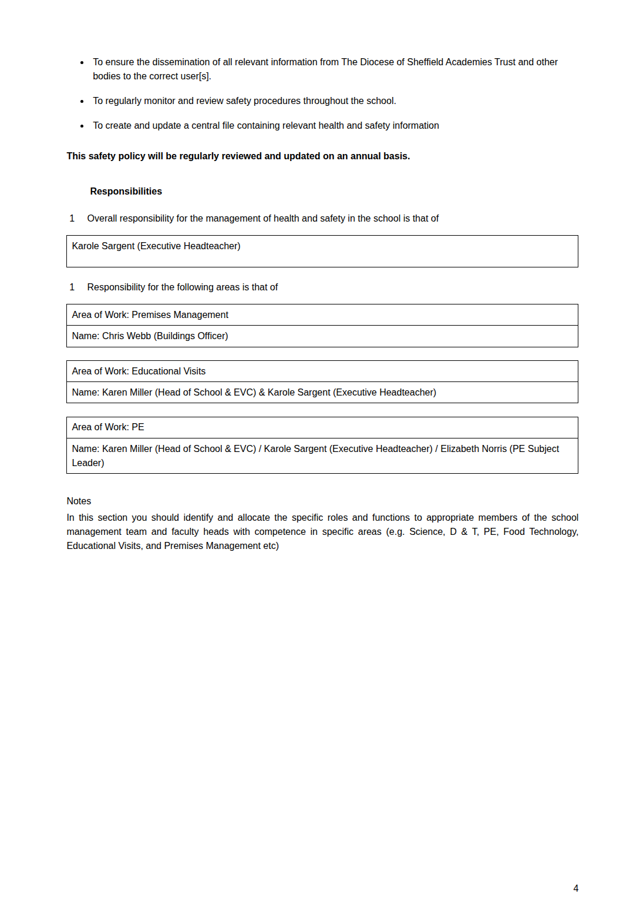To ensure the dissemination of all relevant information from The Diocese of Sheffield Academies Trust and other bodies to the correct user[s].
To regularly monitor and review safety procedures throughout the school.
To create and update a central file containing relevant health and safety information
This safety policy will be regularly reviewed and updated on an annual basis.
Responsibilities
Overall responsibility for the management of health and safety in the school is that of
| Karole Sargent (Executive Headteacher) |
Responsibility for the following areas is that of
| Area of Work: Premises Management |
| Name: Chris Webb (Buildings Officer) |
| Area of Work: Educational Visits |
| Name: Karen Miller (Head of School & EVC) & Karole Sargent (Executive Headteacher) |
| Area of Work: PE |
| Name: Karen Miller (Head of School & EVC) / Karole Sargent (Executive Headteacher) / Elizabeth Norris (PE Subject Leader) |
Notes
In this section you should identify and allocate the specific roles and functions to appropriate members of the school management team and faculty heads with competence in specific areas (e.g. Science, D & T, PE, Food Technology, Educational Visits, and Premises Management etc)
4